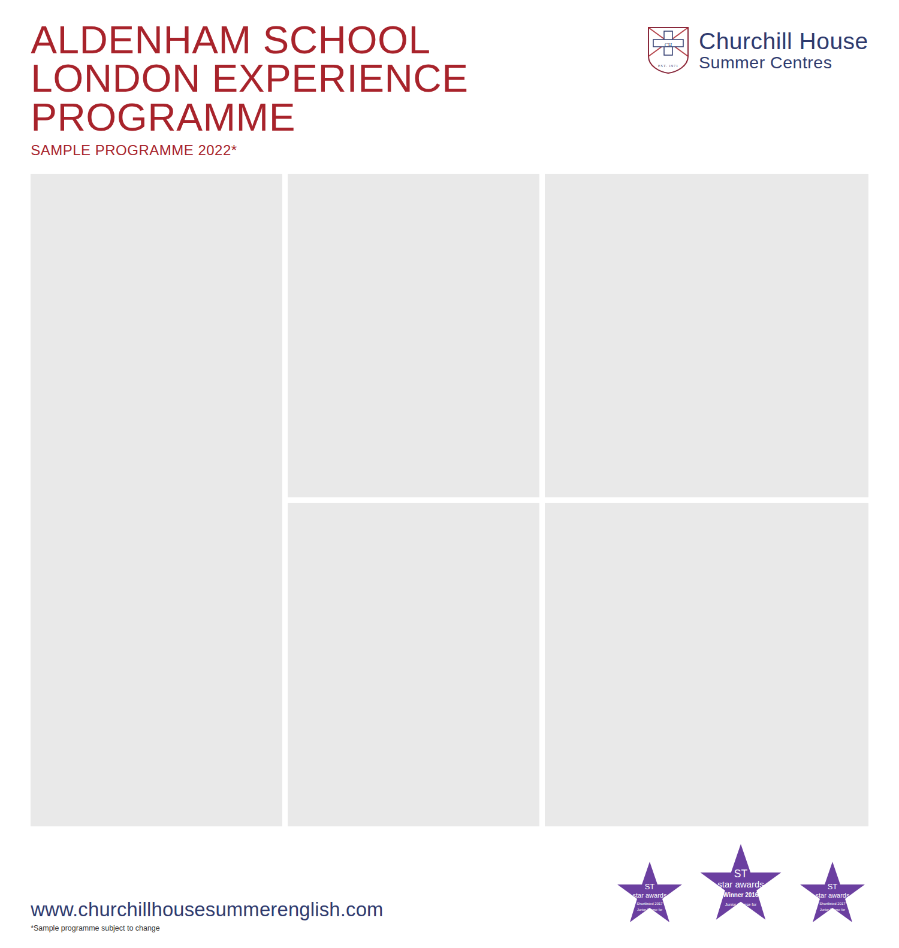Aldenham School London Experience Programme
Sample Programme 2022*
CH EST. 1971
Churchill House Summer Centres
www.churchillhousesummerenglish.com
*Sample programme subject to change
ST star awards Shortlisted 2017 Junior Course for under 18s
ST star awards Winner 2016 Junior Course for under 18s
ST star awards Shortlisted 2017 Junior Course for under 18s